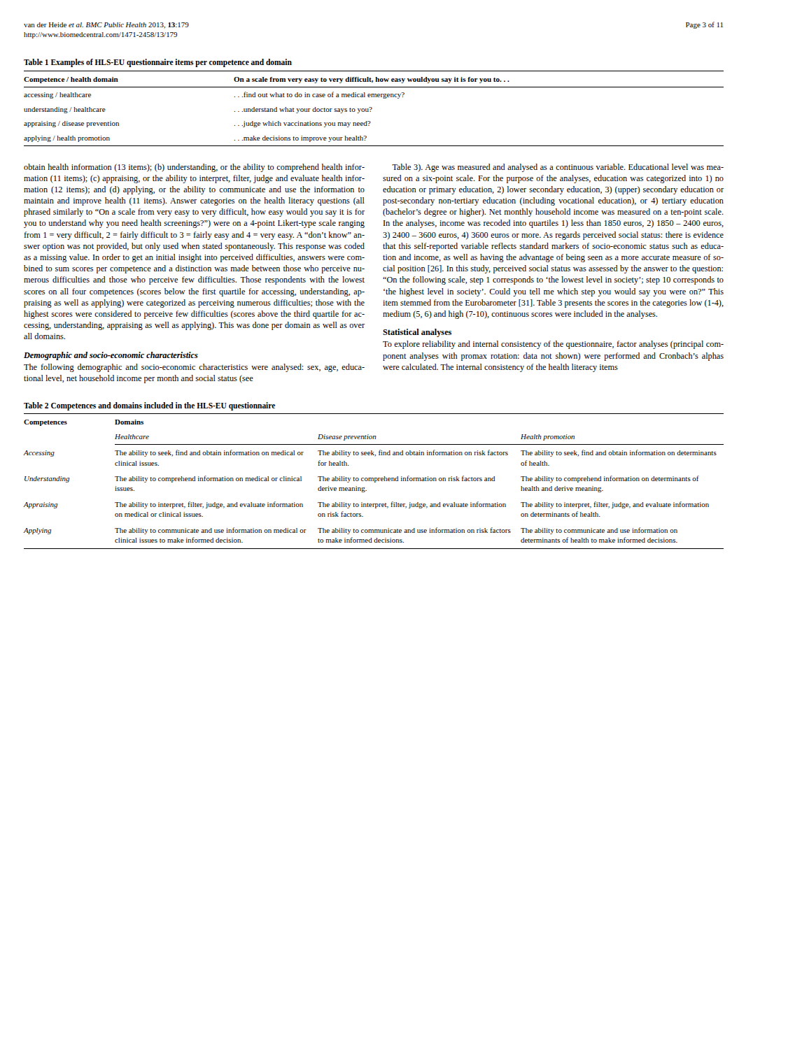van der Heide et al. BMC Public Health 2013, 13:179
http://www.biomedcentral.com/1471-2458/13/179
Page 3 of 11
Table 1 Examples of HLS-EU questionnaire items per competence and domain
| Competence / health domain | On a scale from very easy to very difficult, how easy wouldyou say it is for you to. . . |
| --- | --- |
| accessing / healthcare | . . .find out what to do in case of a medical emergency? |
| understanding / healthcare | . . .understand what your doctor says to you? |
| appraising / disease prevention | . . .judge which vaccinations you may need? |
| applying / health promotion | . . .make decisions to improve your health? |
obtain health information (13 items); (b) understanding, or the ability to comprehend health information (11 items); (c) appraising, or the ability to interpret, filter, judge and evaluate health information (12 items); and (d) applying, or the ability to communicate and use the information to maintain and improve health (11 items). Answer categories on the health literacy questions (all phrased similarly to “On a scale from very easy to very difficult, how easy would you say it is for you to understand why you need health screenings?”) were on a 4-point Likert-type scale ranging from 1 = very difficult, 2 = fairly difficult to 3 = fairly easy and 4 = very easy. A “don’t know” answer option was not provided, but only used when stated spontaneously. This response was coded as a missing value. In order to get an initial insight into perceived difficulties, answers were combined to sum scores per competence and a distinction was made between those who perceive numerous difficulties and those who perceive few difficulties. Those respondents with the lowest scores on all four competences (scores below the first quartile for accessing, understanding, appraising as well as applying) were categorized as perceiving numerous difficulties; those with the highest scores were considered to perceive few difficulties (scores above the third quartile for accessing, understanding, appraising as well as applying). This was done per domain as well as over all domains.
Demographic and socio-economic characteristics
The following demographic and socio-economic characteristics were analysed: sex, age, educational level, net household income per month and social status (see
Table 3). Age was measured and analysed as a continuous variable. Educational level was measured on a six-point scale. For the purpose of the analyses, education was categorized into 1) no education or primary education, 2) lower secondary education, 3) (upper) secondary education or post-secondary non-tertiary education (including vocational education), or 4) tertiary education (bachelor’s degree or higher). Net monthly household income was measured on a ten-point scale. In the analyses, income was recoded into quartiles 1) less than 1850 euros, 2) 1850 – 2400 euros, 3) 2400 – 3600 euros, 4) 3600 euros or more. As regards perceived social status: there is evidence that this self-reported variable reflects standard markers of socio-economic status such as education and income, as well as having the advantage of being seen as a more accurate measure of social position [26]. In this study, perceived social status was assessed by the answer to the question: “On the following scale, step 1 corresponds to ‘the lowest level in society’; step 10 corresponds to ‘the highest level in society’. Could you tell me which step you would say you were on?” This item stemmed from the Eurobarometer [31]. Table 3 presents the scores in the categories low (1-4), medium (5, 6) and high (7-10), continuous scores were included in the analyses.
Statistical analyses
To explore reliability and internal consistency of the questionnaire, factor analyses (principal component analyses with promax rotation: data not shown) were performed and Cronbach’s alphas were calculated. The internal consistency of the health literacy items
Table 2 Competences and domains included in the HLS-EU questionnaire
| Competences | Domains |
| --- | --- |
| | Healthcare | Disease prevention | Health promotion |
| Accessing | The ability to seek, find and obtain information on medical or clinical issues. | The ability to seek, find and obtain information on risk factors for health. | The ability to seek, find and obtain information on determinants of health. |
| Understanding | The ability to comprehend information on medical or clinical issues. | The ability to comprehend information on risk factors and derive meaning. | The ability to comprehend information on determinants of health and derive meaning. |
| Appraising | The ability to interpret, filter, judge, and evaluate information on medical or clinical issues. | The ability to interpret, filter, judge, and evaluate information on risk factors. | The ability to interpret, filter, judge, and evaluate information on determinants of health. |
| Applying | The ability to communicate and use information on medical or clinical issues to make informed decision. | The ability to communicate and use information on risk factors to make informed decisions. | The ability to communicate and use information on determinants of health to make informed decisions. |